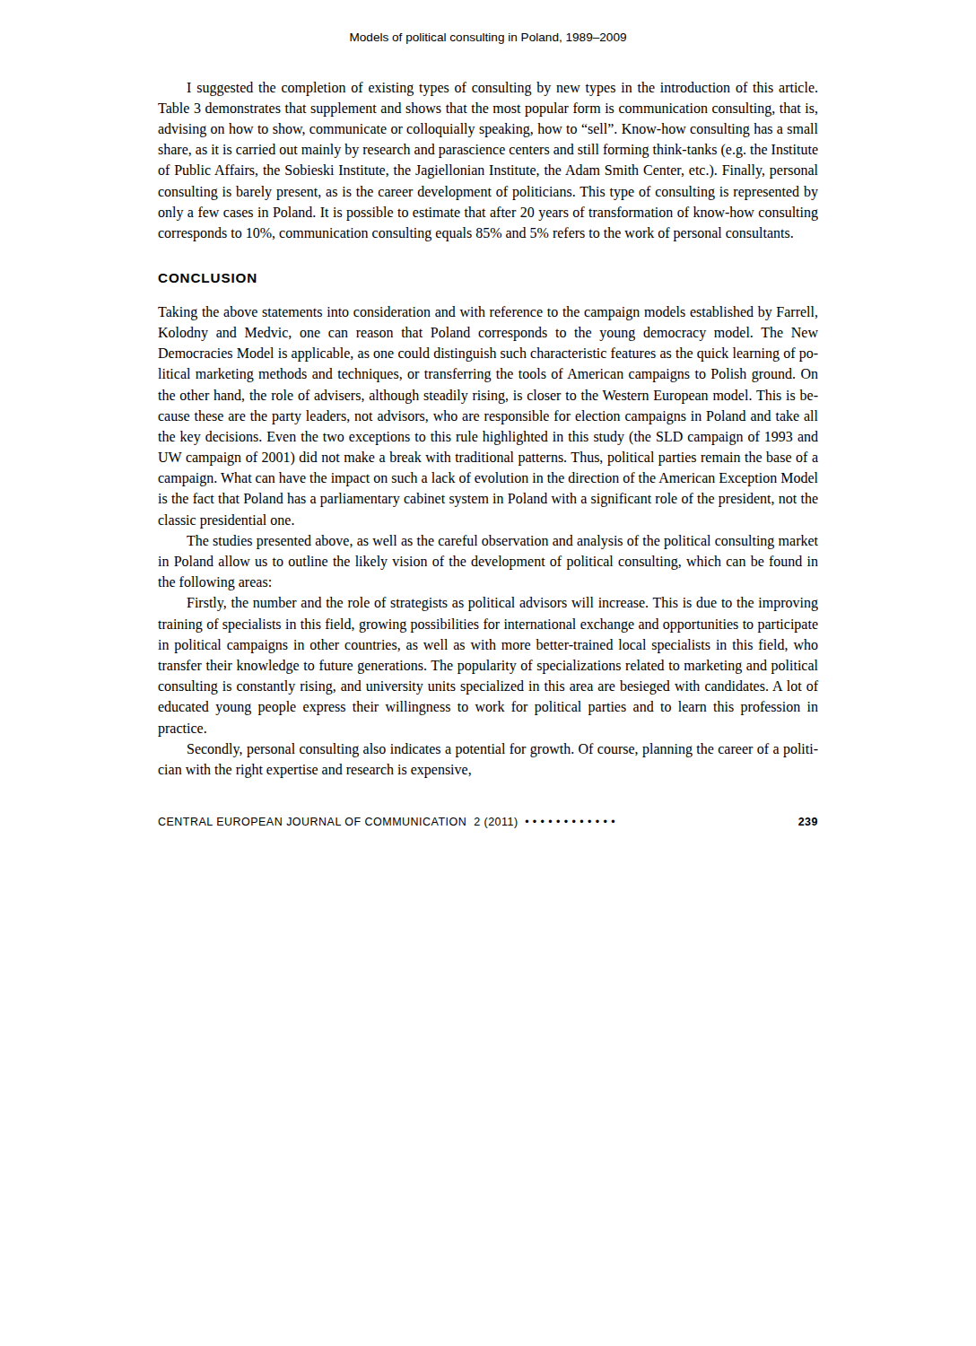Models of political consulting in Poland, 1989–2009
I suggested the completion of existing types of consulting by new types in the introduction of this article. Table 3 demonstrates that supplement and shows that the most popular form is communication consulting, that is, advising on how to show, communicate or colloquially speaking, how to “sell”. Know-how consulting has a small share, as it is carried out mainly by research and parascience centers and still forming think-tanks (e.g. the Institute of Public Affairs, the Sobieski Institute, the Jagiellonian Institute, the Adam Smith Center, etc.). Finally, personal consulting is barely present, as is the career development of politicians. This type of consulting is represented by only a few cases in Poland. It is possible to estimate that after 20 years of transformation of know-how consulting corresponds to 10%, communication consulting equals 85% and 5% refers to the work of personal consultants.
Conclusion
Taking the above statements into consideration and with reference to the campaign models established by Farrell, Kolodny and Medvic, one can reason that Poland corresponds to the young democracy model. The New Democracies Model is applicable, as one could distinguish such characteristic features as the quick learning of political marketing methods and techniques, or transferring the tools of American campaigns to Polish ground. On the other hand, the role of advisers, although steadily rising, is closer to the Western European model. This is because these are the party leaders, not advisors, who are responsible for election campaigns in Poland and take all the key decisions. Even the two exceptions to this rule highlighted in this study (the SLD campaign of 1993 and UW campaign of 2001) did not make a break with traditional patterns. Thus, political parties remain the base of a campaign. What can have the impact on such a lack of evolution in the direction of the American Exception Model is the fact that Poland has a parliamentary cabinet system in Poland with a significant role of the president, not the classic presidential one.
The studies presented above, as well as the careful observation and analysis of the political consulting market in Poland allow us to outline the likely vision of the development of political consulting, which can be found in the following areas:
Firstly, the number and the role of strategists as political advisors will increase. This is due to the improving training of specialists in this field, growing possibilities for international exchange and opportunities to participate in political campaigns in other countries, as well as with more better-trained local specialists in this field, who transfer their knowledge to future generations. The popularity of specializations related to marketing and political consulting is constantly rising, and university units specialized in this area are besieged with candidates. A lot of educated young people express their willingness to work for political parties and to learn this profession in practice.
Secondly, personal consulting also indicates a potential for growth. Of course, planning the career of a politician with the right expertise and research is expensive,
Central European Journal of Communication 2 (2011) •••••••••••• 239